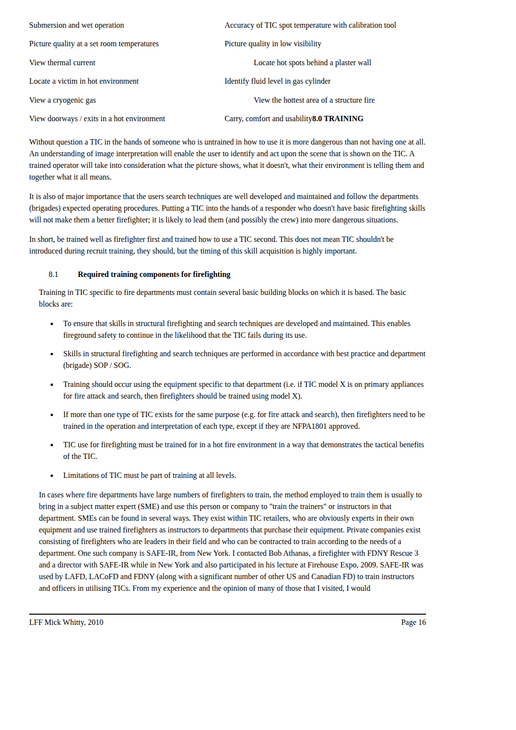Submersion and wet operation
Accuracy of TIC spot temperature with calibration tool
Picture quality at a set room temperatures
Picture quality in low visibility
View thermal current
Locate hot spots behind a plaster wall
Locate a victim in hot environment
Identify fluid level in gas cylinder
View a cryogenic gas
View the hottest area of a structure fire
View doorways / exits in a hot environment
Carry, comfort and usability8.0 TRAINING
Without question a TIC in the hands of someone who is untrained in how to use it is more dangerous than not having one at all. An understanding of image interpretation will enable the user to identify and act upon the scene that is shown on the TIC. A trained operator will take into consideration what the picture shows, what it doesn't, what their environment is telling them and together what it all means.
It is also of major importance that the users search techniques are well developed and maintained and follow the departments (brigades) expected operating procedures. Putting a TIC into the hands of a responder who doesn't have basic firefighting skills will not make them a better firefighter; it is likely to lead them (and possibly the crew) into more dangerous situations.
In short, be trained well as firefighter first and trained how to use a TIC second. This does not mean TIC shouldn't be introduced during recruit training, they should, but the timing of this skill acquisition is highly important.
8.1 Required training components for firefighting
Training in TIC specific to fire departments must contain several basic building blocks on which it is based. The basic blocks are:
To ensure that skills in structural firefighting and search techniques are developed and maintained. This enables fireground safety to continue in the likelihood that the TIC fails during its use.
Skills in structural firefighting and search techniques are performed in accordance with best practice and department (brigade) SOP / SOG.
Training should occur using the equipment specific to that department (i.e. if TIC model X is on primary appliances for fire attack and search, then firefighters should be trained using model X).
If more than one type of TIC exists for the same purpose (e.g. for fire attack and search), then firefighters need to be trained in the operation and interpretation of each type, except if they are NFPA1801 approved.
TIC use for firefighting must be trained for in a hot fire environment in a way that demonstrates the tactical benefits of the TIC.
Limitations of TIC must be part of training at all levels.
In cases where fire departments have large numbers of firefighters to train, the method employed to train them is usually to bring in a subject matter expert (SME) and use this person or company to "train the trainers" or instructors in that department. SMEs can be found in several ways. They exist within TIC retailers, who are obviously experts in their own equipment and use trained firefighters as instructors to departments that purchase their equipment. Private companies exist consisting of firefighters who are leaders in their field and who can be contracted to train according to the needs of a department. One such company is SAFE-IR, from New York. I contacted Bob Athanas, a firefighter with FDNY Rescue 3 and a director with SAFE-IR while in New York and also participated in his lecture at Firehouse Expo, 2009. SAFE-IR was used by LAFD, LACoFD and FDNY (along with a significant number of other US and Canadian FD) to train instructors and officers in utilising TICs. From my experience and the opinion of many of those that I visited, I would
LFF Mick Whitty, 2010 Page 16